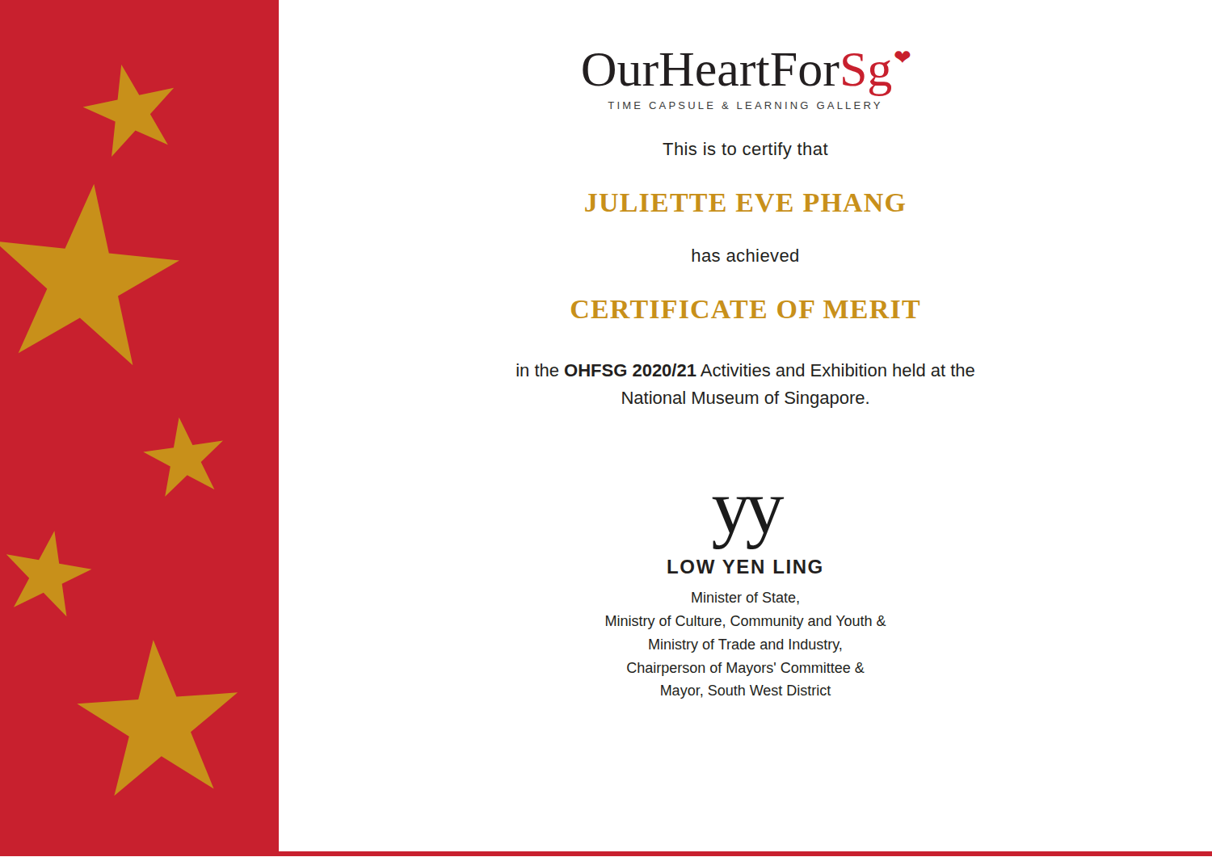★ ★ ★ ★ ★
OurHeartFor Sg❤
Time Capsule & Learning Gallery
This is to certify that
JULIETTE EVE PHANG
has achieved
CERTIFICATE OF MERIT
in the OHFSG 2020/21 Activities and Exhibition held at the
National Museum of Singapore.
yy
LOW YEN LING
Minister of State,
Ministry of Culture, Community and Youth &
Ministry of Trade and Industry,
Chairperson of Mayors' Committee &
Mayor, South West District